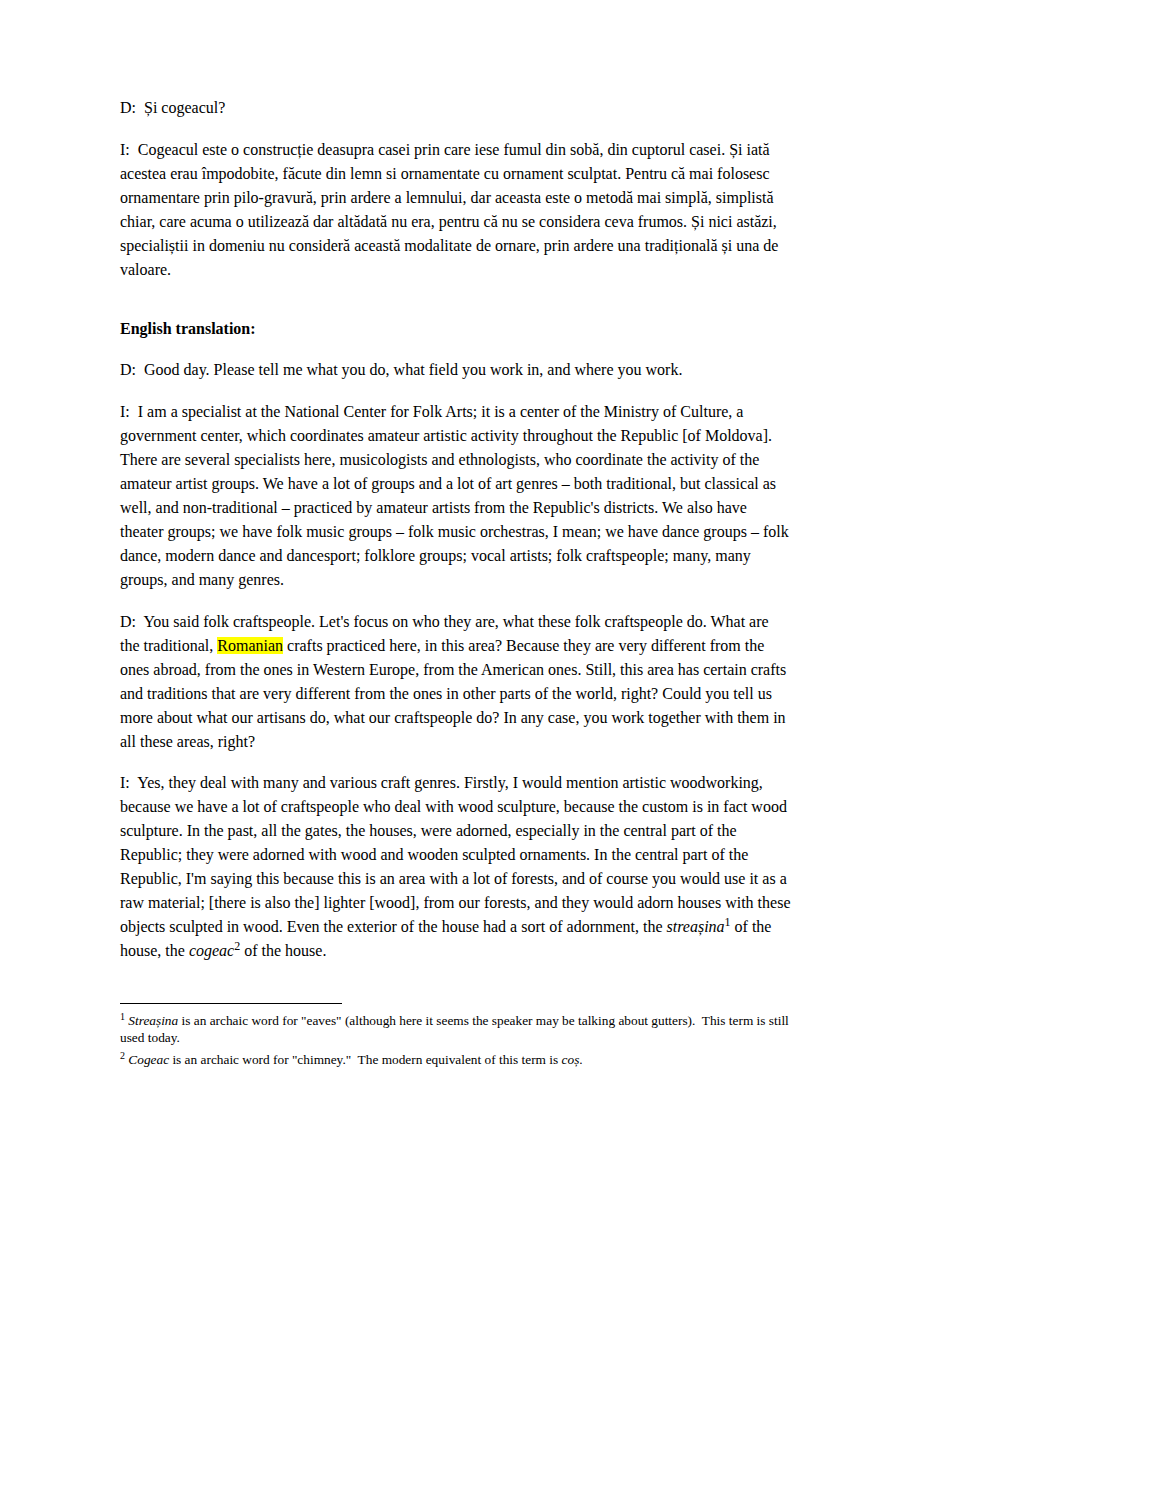D: Și cogeacul?
I: Cogeacul este o construcție deasupra casei prin care iese fumul din sobă, din cuptorul casei. Și iată acestea erau împodobite, făcute din lemn si ornamentate cu ornament sculptat. Pentru că mai folosesc ornamentare prin pilo-gravură, prin ardere a lemnului, dar aceasta este o metodă mai simplă, simplistă chiar, care acuma o utilizează dar altădată nu era, pentru că nu se considera ceva frumos. Și nici astăzi, specialiștii in domeniu nu consideră această modalitate de ornare, prin ardere una tradițională și una de valoare.
English translation:
D: Good day. Please tell me what you do, what field you work in, and where you work.
I: I am a specialist at the National Center for Folk Arts; it is a center of the Ministry of Culture, a government center, which coordinates amateur artistic activity throughout the Republic [of Moldova]. There are several specialists here, musicologists and ethnologists, who coordinate the activity of the amateur artist groups. We have a lot of groups and a lot of art genres – both traditional, but classical as well, and non-traditional – practiced by amateur artists from the Republic's districts. We also have theater groups; we have folk music groups – folk music orchestras, I mean; we have dance groups – folk dance, modern dance and dancesport; folklore groups; vocal artists; folk craftspeople; many, many groups, and many genres.
D: You said folk craftspeople. Let's focus on who they are, what these folk craftspeople do. What are the traditional, Romanian crafts practiced here, in this area? Because they are very different from the ones abroad, from the ones in Western Europe, from the American ones. Still, this area has certain crafts and traditions that are very different from the ones in other parts of the world, right? Could you tell us more about what our artisans do, what our craftspeople do? In any case, you work together with them in all these areas, right?
I: Yes, they deal with many and various craft genres. Firstly, I would mention artistic woodworking, because we have a lot of craftspeople who deal with wood sculpture, because the custom is in fact wood sculpture. In the past, all the gates, the houses, were adorned, especially in the central part of the Republic; they were adorned with wood and wooden sculpted ornaments. In the central part of the Republic, I'm saying this because this is an area with a lot of forests, and of course you would use it as a raw material; [there is also the] lighter [wood], from our forests, and they would adorn houses with these objects sculpted in wood. Even the exterior of the house had a sort of adornment, the streașina1 of the house, the cogeac2 of the house.
1 Streașina is an archaic word for "eaves" (although here it seems the speaker may be talking about gutters). This term is still used today.
2 Cogeac is an archaic word for "chimney." The modern equivalent of this term is coș.